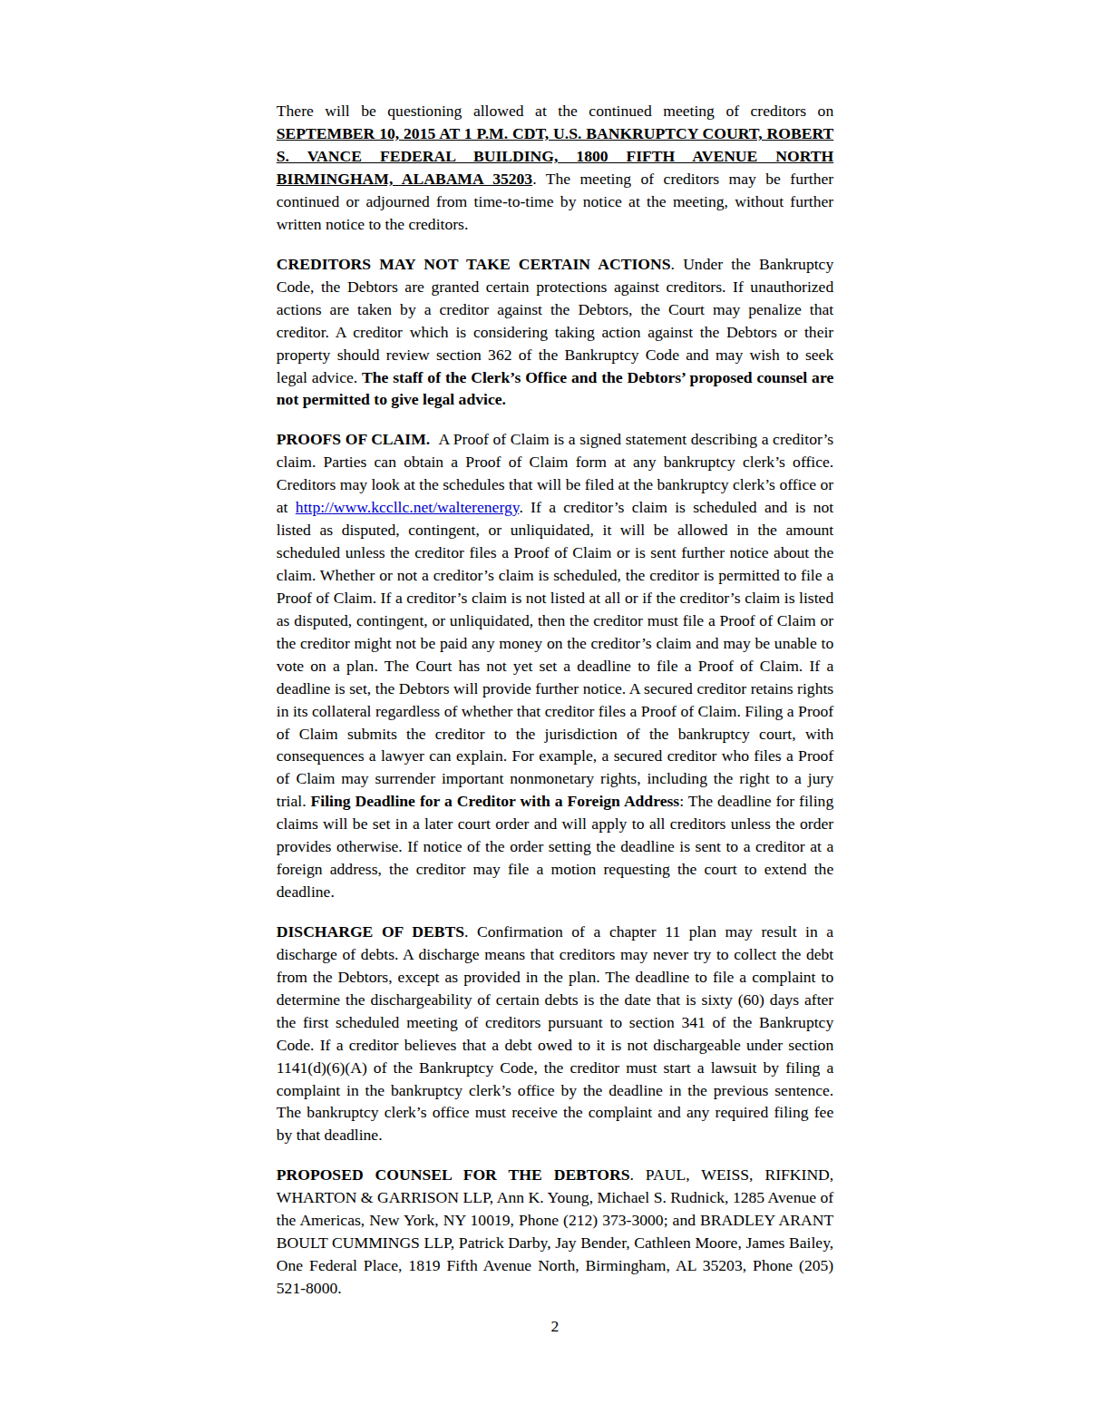There will be questioning allowed at the continued meeting of creditors on SEPTEMBER 10, 2015 AT 1 P.M. CDT, U.S. BANKRUPTCY COURT, ROBERT S. VANCE FEDERAL BUILDING, 1800 FIFTH AVENUE NORTH BIRMINGHAM, ALABAMA 35203. The meeting of creditors may be further continued or adjourned from time-to-time by notice at the meeting, without further written notice to the creditors.
CREDITORS MAY NOT TAKE CERTAIN ACTIONS. Under the Bankruptcy Code, the Debtors are granted certain protections against creditors. If unauthorized actions are taken by a creditor against the Debtors, the Court may penalize that creditor. A creditor which is considering taking action against the Debtors or their property should review section 362 of the Bankruptcy Code and may wish to seek legal advice. The staff of the Clerk’s Office and the Debtors’ proposed counsel are not permitted to give legal advice.
PROOFS OF CLAIM. A Proof of Claim is a signed statement describing a creditor’s claim. Parties can obtain a Proof of Claim form at any bankruptcy clerk’s office. Creditors may look at the schedules that will be filed at the bankruptcy clerk’s office or at http://www.kccllc.net/walterenergy. If a creditor’s claim is scheduled and is not listed as disputed, contingent, or unliquidated, it will be allowed in the amount scheduled unless the creditor files a Proof of Claim or is sent further notice about the claim. Whether or not a creditor’s claim is scheduled, the creditor is permitted to file a Proof of Claim. If a creditor’s claim is not listed at all or if the creditor’s claim is listed as disputed, contingent, or unliquidated, then the creditor must file a Proof of Claim or the creditor might not be paid any money on the creditor’s claim and may be unable to vote on a plan. The Court has not yet set a deadline to file a Proof of Claim. If a deadline is set, the Debtors will provide further notice. A secured creditor retains rights in its collateral regardless of whether that creditor files a Proof of Claim. Filing a Proof of Claim submits the creditor to the jurisdiction of the bankruptcy court, with consequences a lawyer can explain. For example, a secured creditor who files a Proof of Claim may surrender important nonmonetary rights, including the right to a jury trial. Filing Deadline for a Creditor with a Foreign Address: The deadline for filing claims will be set in a later court order and will apply to all creditors unless the order provides otherwise. If notice of the order setting the deadline is sent to a creditor at a foreign address, the creditor may file a motion requesting the court to extend the deadline.
DISCHARGE OF DEBTS. Confirmation of a chapter 11 plan may result in a discharge of debts. A discharge means that creditors may never try to collect the debt from the Debtors, except as provided in the plan. The deadline to file a complaint to determine the dischargeability of certain debts is the date that is sixty (60) days after the first scheduled meeting of creditors pursuant to section 341 of the Bankruptcy Code. If a creditor believes that a debt owed to it is not dischargeable under section 1141(d)(6)(A) of the Bankruptcy Code, the creditor must start a lawsuit by filing a complaint in the bankruptcy clerk’s office by the deadline in the previous sentence. The bankruptcy clerk’s office must receive the complaint and any required filing fee by that deadline.
PROPOSED COUNSEL FOR THE DEBTORS. PAUL, WEISS, RIFKIND, WHARTON & GARRISON LLP, Ann K. Young, Michael S. Rudnick, 1285 Avenue of the Americas, New York, NY 10019, Phone (212) 373-3000; and BRADLEY ARANT BOULT CUMMINGS LLP, Patrick Darby, Jay Bender, Cathleen Moore, James Bailey, One Federal Place, 1819 Fifth Avenue North, Birmingham, AL 35203, Phone (205) 521-8000.
2